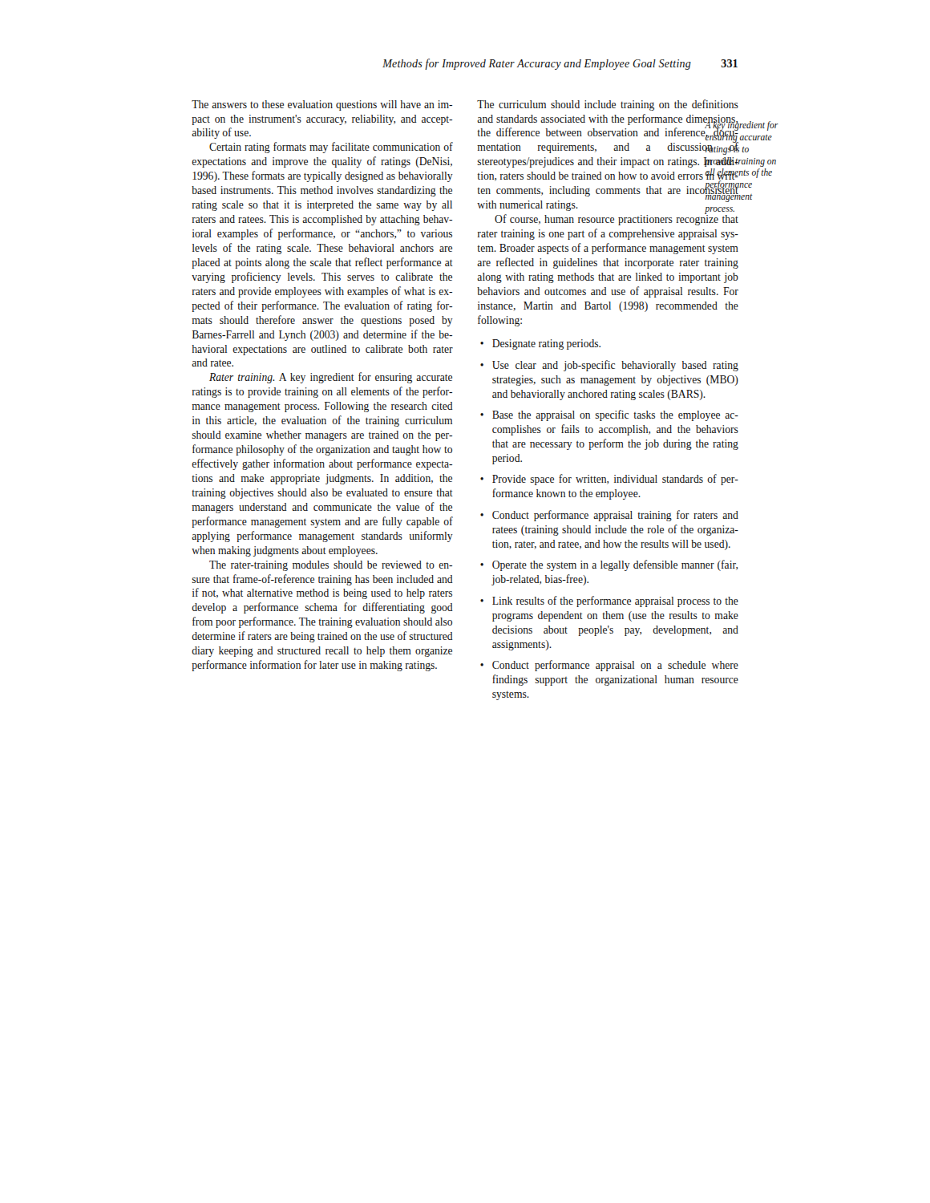Methods for Improved Rater Accuracy and Employee Goal Setting 331
A key ingredient for ensuring accurate ratings is to provide training on all elements of the performance management process.
The answers to these evaluation questions will have an impact on the instrument's accuracy, reliability, and acceptability of use.
Certain rating formats may facilitate communication of expectations and improve the quality of ratings (DeNisi, 1996). These formats are typically designed as behaviorally based instruments. This method involves standardizing the rating scale so that it is interpreted the same way by all raters and ratees. This is accomplished by attaching behavioral examples of performance, or “anchors,” to various levels of the rating scale. These behavioral anchors are placed at points along the scale that reflect performance at varying proficiency levels. This serves to calibrate the raters and provide employees with examples of what is expected of their performance. The evaluation of rating formats should therefore answer the questions posed by Barnes-Farrell and Lynch (2003) and determine if the behavioral expectations are outlined to calibrate both rater and ratee.
Rater training. A key ingredient for ensuring accurate ratings is to provide training on all elements of the performance management process. Following the research cited in this article, the evaluation of the training curriculum should examine whether managers are trained on the performance philosophy of the organization and taught how to effectively gather information about performance expectations and make appropriate judgments. In addition, the training objectives should also be evaluated to ensure that managers understand and communicate the value of the performance management system and are fully capable of applying performance management standards uniformly when making judgments about employees.
The rater-training modules should be reviewed to ensure that frame-of-reference training has been included and if not, what alternative method is being used to help raters develop a performance schema for differentiating good from poor performance. The training evaluation should also determine if raters are being trained on the use of structured diary keeping and structured recall to help them organize performance information for later use in making ratings.
The curriculum should include training on the definitions and standards associated with the performance dimensions, the difference between observation and inference, documentation requirements, and a discussion of stereotypes/prejudices and their impact on ratings. In addition, raters should be trained on how to avoid errors in written comments, including comments that are inconsistent with numerical ratings.
Of course, human resource practitioners recognize that rater training is one part of a comprehensive appraisal system. Broader aspects of a performance management system are reflected in guidelines that incorporate rater training along with rating methods that are linked to important job behaviors and outcomes and use of appraisal results. For instance, Martin and Bartol (1998) recommended the following:
Designate rating periods.
Use clear and job-specific behaviorally based rating strategies, such as management by objectives (MBO) and behaviorally anchored rating scales (BARS).
Base the appraisal on specific tasks the employee accomplishes or fails to accomplish, and the behaviors that are necessary to perform the job during the rating period.
Provide space for written, individual standards of performance known to the employee.
Conduct performance appraisal training for raters and ratees (training should include the role of the organization, rater, and ratee, and how the results will be used).
Operate the system in a legally defensible manner (fair, job-related, bias-free).
Link results of the performance appraisal process to the programs dependent on them (use the results to make decisions about people's pay, development, and assignments).
Conduct performance appraisal on a schedule where findings support the organizational human resource systems.